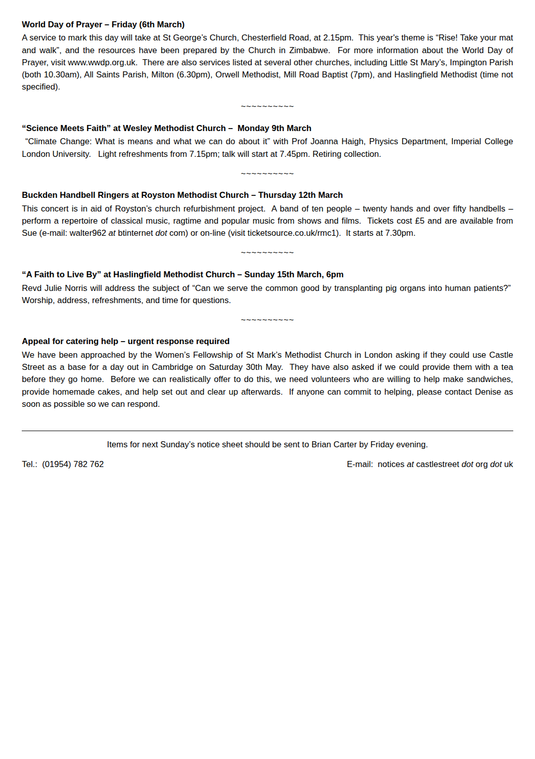World Day of Prayer – Friday (6th March)
A service to mark this day will take at St George’s Church, Chesterfield Road, at 2.15pm. This year's theme is “Rise! Take your mat and walk”, and the resources have been prepared by the Church in Zimbabwe. For more information about the World Day of Prayer, visit www.wwdp.org.uk. There are also services listed at several other churches, including Little St Mary’s, Impington Parish (both 10.30am), All Saints Parish, Milton (6.30pm), Orwell Methodist, Mill Road Baptist (7pm), and Haslingfield Methodist (time not specified).
~~~~~~~~~~
“Science Meets Faith” at Wesley Methodist Church – Monday 9th March
“Climate Change: What is means and what we can do about it” with Prof Joanna Haigh, Physics Department, Imperial College London University. Light refreshments from 7.15pm; talk will start at 7.45pm. Retiring collection.
~~~~~~~~~~
Buckden Handbell Ringers at Royston Methodist Church – Thursday 12th March
This concert is in aid of Royston’s church refurbishment project. A band of ten people – twenty hands and over fifty handbells – perform a repertoire of classical music, ragtime and popular music from shows and films. Tickets cost £5 and are available from Sue (e-mail: walter962 at btinternet dot com) or on-line (visit ticketsource.co.uk/rmc1). It starts at 7.30pm.
~~~~~~~~~~
“A Faith to Live By” at Haslingfield Methodist Church – Sunday 15th March, 6pm
Revd Julie Norris will address the subject of “Can we serve the common good by transplanting pig organs into human patients?” Worship, address, refreshments, and time for questions.
~~~~~~~~~~
Appeal for catering help – urgent response required
We have been approached by the Women’s Fellowship of St Mark’s Methodist Church in London asking if they could use Castle Street as a base for a day out in Cambridge on Saturday 30th May. They have also asked if we could provide them with a tea before they go home. Before we can realistically offer to do this, we need volunteers who are willing to help make sandwiches, provide homemade cakes, and help set out and clear up afterwards. If anyone can commit to helping, please contact Denise as soon as possible so we can respond.
Items for next Sunday’s notice sheet should be sent to Brian Carter by Friday evening.
Tel.: (01954) 782 762 E-mail: notices at castlestreet dot org dot uk